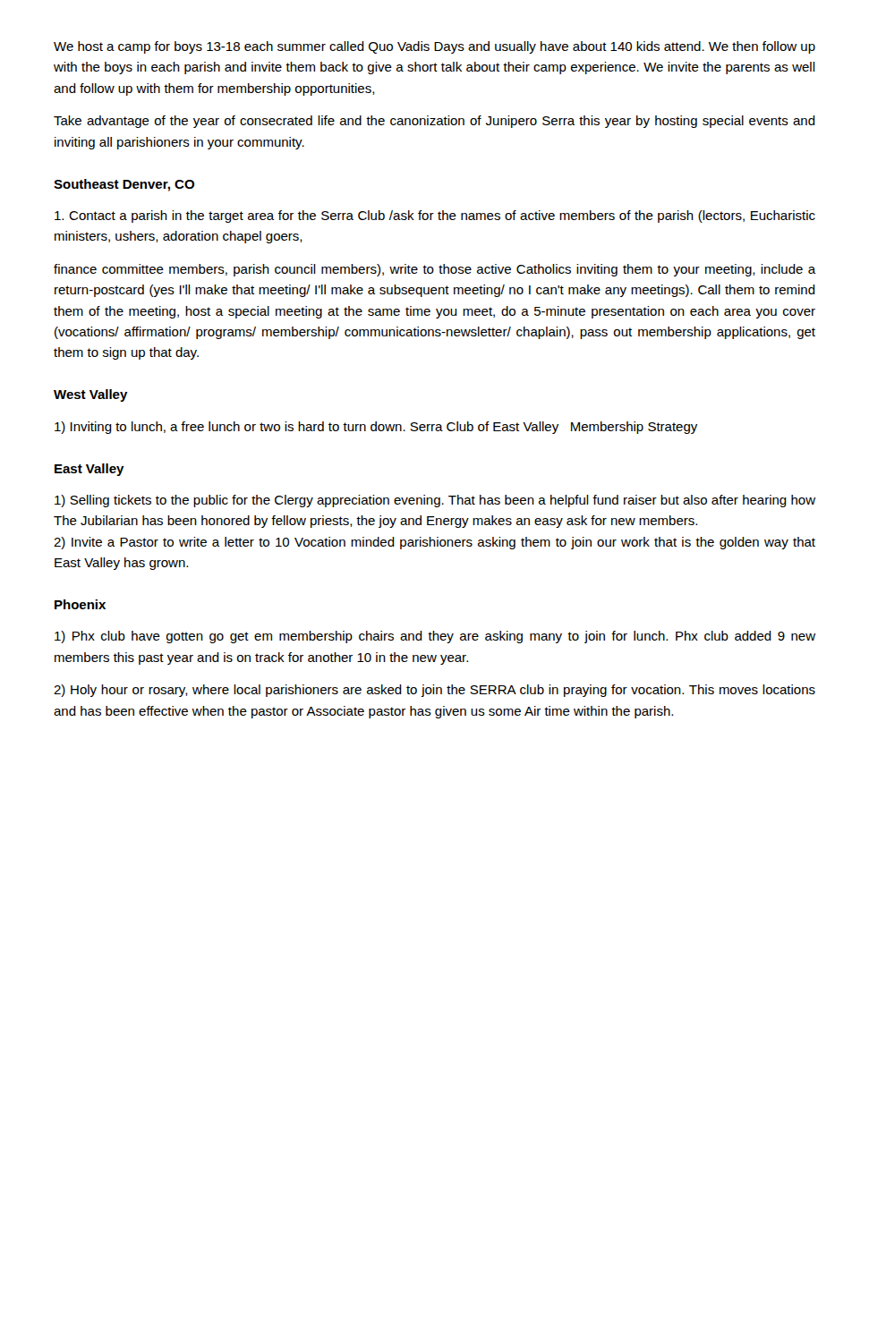We host a camp for boys 13-18 each summer called Quo Vadis Days and usually have about 140 kids attend. We then follow up with the boys in each parish and invite them back to give a short talk about their camp experience. We invite the parents as well and follow up with them for membership opportunities,
Take advantage of the year of consecrated life and the canonization of Junipero Serra this year by hosting special events and inviting all parishioners in your community.
Southeast Denver, CO
1. Contact a parish in the target area for the Serra Club /ask for the names of active members of the parish (lectors, Eucharistic ministers, ushers, adoration chapel goers,
finance committee members, parish council members), write to those active Catholics inviting them to your meeting, include a return-postcard (yes I'll make that meeting/ I'll make a subsequent meeting/ no I can't make any meetings). Call them to remind them of the meeting, host a special meeting at the same time you meet, do a 5-minute presentation on each area you cover (vocations/ affirmation/ programs/ membership/ communications-newsletter/ chaplain), pass out membership applications, get them to sign up that day.
West Valley
1) Inviting to lunch, a free lunch or two is hard to turn down. Serra Club of East Valley Membership Strategy
East Valley
1) Selling tickets to the public for the Clergy appreciation evening. That has been a helpful fund raiser but also after hearing how The Jubilarian has been honored by fellow priests, the joy and Energy makes an easy ask for new members.
2) Invite a Pastor to write a letter to 10 Vocation minded parishioners asking them to join our work that is the golden way that East Valley has grown.
Phoenix
1) Phx club have gotten go get em membership chairs and they are asking many to join for lunch. Phx club added 9 new members this past year and is on track for another 10 in the new year.
2) Holy hour or rosary, where local parishioners are asked to join the SERRA club in praying for vocation. This moves locations and has been effective when the pastor or Associate pastor has given us some Air time within the parish.